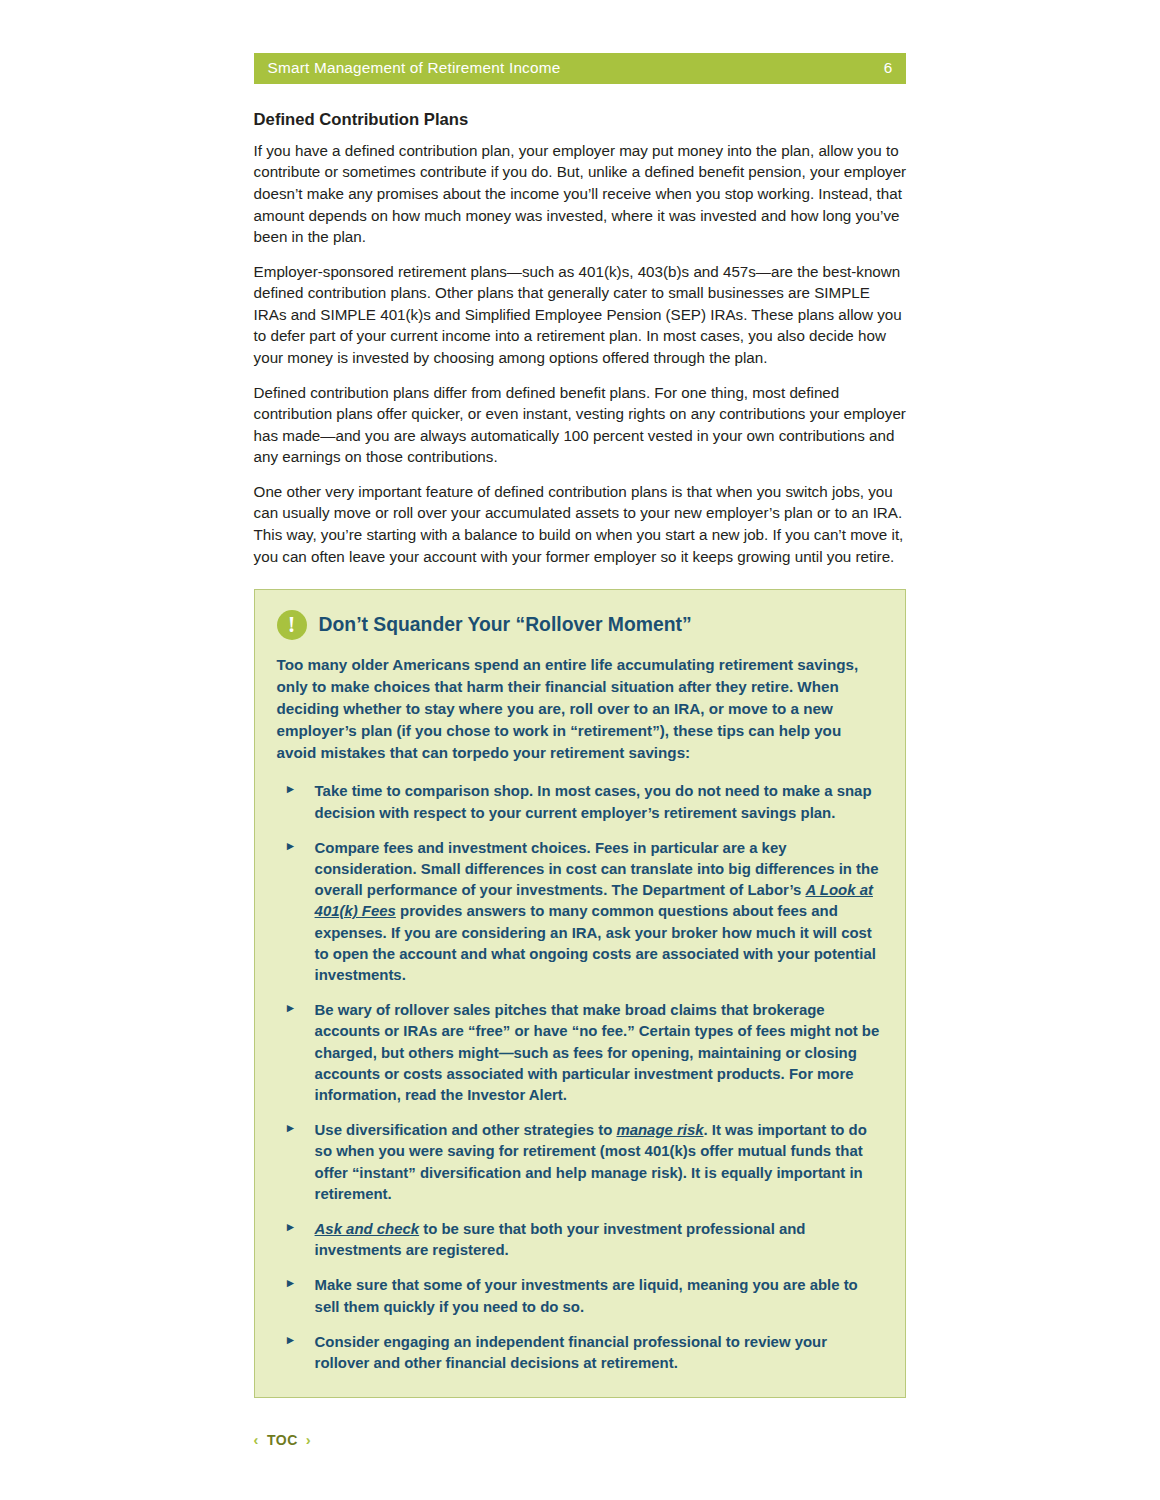Smart Management of Retirement Income 6
Defined Contribution Plans
If you have a defined contribution plan, your employer may put money into the plan, allow you to contribute or sometimes contribute if you do. But, unlike a defined benefit pension, your employer doesn’t make any promises about the income you’ll receive when you stop working. Instead, that amount depends on how much money was invested, where it was invested and how long you’ve been in the plan.
Employer-sponsored retirement plans—such as 401(k)s, 403(b)s and 457s—are the best-known defined contribution plans. Other plans that generally cater to small businesses are SIMPLE IRAs and SIMPLE 401(k)s and Simplified Employee Pension (SEP) IRAs. These plans allow you to defer part of your current income into a retirement plan. In most cases, you also decide how your money is invested by choosing among options offered through the plan.
Defined contribution plans differ from defined benefit plans. For one thing, most defined contribution plans offer quicker, or even instant, vesting rights on any contributions your employer has made—and you are always automatically 100 percent vested in your own contributions and any earnings on those contributions.
One other very important feature of defined contribution plans is that when you switch jobs, you can usually move or roll over your accumulated assets to your new employer’s plan or to an IRA. This way, you’re starting with a balance to build on when you start a new job. If you can’t move it, you can often leave your account with your former employer so it keeps growing until you retire.
!
Don’t Squander Your “Rollover Moment”
Too many older Americans spend an entire life accumulating retirement savings, only to make choices that harm their financial situation after they retire. When deciding whether to stay where you are, roll over to an IRA, or move to a new employer’s plan (if you chose to work in “retirement”), these tips can help you avoid mistakes that can torpedo your retirement savings:
Take time to comparison shop. In most cases, you do not need to make a snap decision with respect to your current employer’s retirement savings plan.
Compare fees and investment choices. Fees in particular are a key consideration. Small differences in cost can translate into big differences in the overall performance of your investments. The Department of Labor’s A Look at 401(k) Fees provides answers to many common questions about fees and expenses. If you are considering an IRA, ask your broker how much it will cost to open the account and what ongoing costs are associated with your potential investments.
Be wary of rollover sales pitches that make broad claims that brokerage accounts or IRAs are “free” or have “no fee.” Certain types of fees might not be charged, but others might—such as fees for opening, maintaining or closing accounts or costs associated with particular investment products. For more information, read the Investor Alert.
Use diversification and other strategies to manage risk. It was important to do so when you were saving for retirement (most 401(k)s offer mutual funds that offer “instant” diversification and help manage risk). It is equally important in retirement.
Ask and check to be sure that both your investment professional and investments are registered.
Make sure that some of your investments are liquid, meaning you are able to sell them quickly if you need to do so.
Consider engaging an independent financial professional to review your rollover and other financial decisions at retirement.
‹ TOC ›